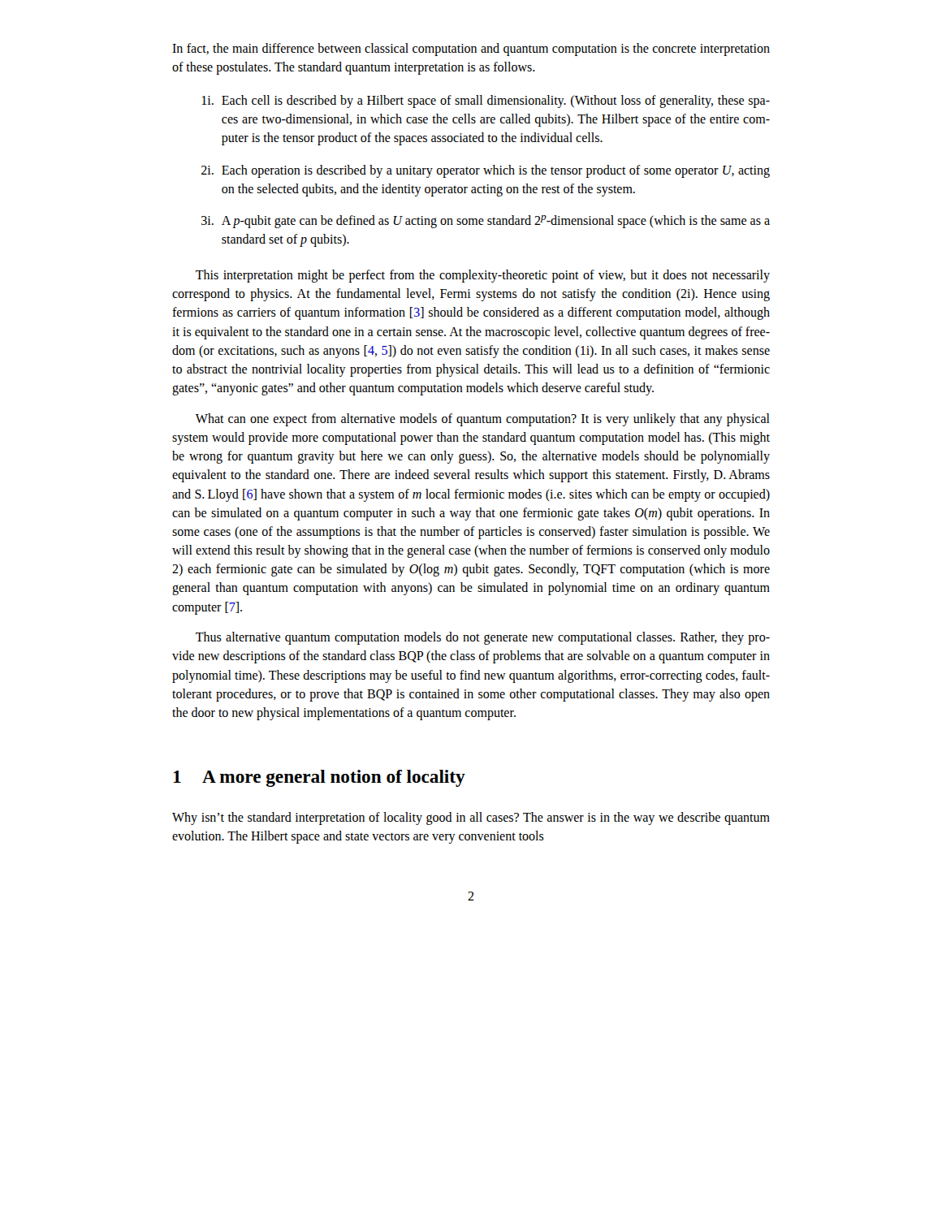In fact, the main difference between classical computation and quantum computation is the concrete interpretation of these postulates. The standard quantum interpretation is as follows.
1i. Each cell is described by a Hilbert space of small dimensionality. (Without loss of generality, these spaces are two-dimensional, in which case the cells are called qubits). The Hilbert space of the entire computer is the tensor product of the spaces associated to the individual cells.
2i. Each operation is described by a unitary operator which is the tensor product of some operator U, acting on the selected qubits, and the identity operator acting on the rest of the system.
3i. A p-qubit gate can be defined as U acting on some standard 2p-dimensional space (which is the same as a standard set of p qubits).
This interpretation might be perfect from the complexity-theoretic point of view, but it does not necessarily correspond to physics. At the fundamental level, Fermi systems do not satisfy the condition (2i). Hence using fermions as carriers of quantum information [3] should be considered as a different computation model, although it is equivalent to the standard one in a certain sense. At the macroscopic level, collective quantum degrees of freedom (or excitations, such as anyons [4, 5]) do not even satisfy the condition (1i). In all such cases, it makes sense to abstract the nontrivial locality properties from physical details. This will lead us to a definition of “fermionic gates”, “anyonic gates” and other quantum computation models which deserve careful study.
What can one expect from alternative models of quantum computation? It is very unlikely that any physical system would provide more computational power than the standard quantum computation model has. (This might be wrong for quantum gravity but here we can only guess). So, the alternative models should be polynomially equivalent to the standard one. There are indeed several results which support this statement. Firstly, D. Abrams and S. Lloyd [6] have shown that a system of m local fermionic modes (i.e. sites which can be empty or occupied) can be simulated on a quantum computer in such a way that one fermionic gate takes O(m) qubit operations. In some cases (one of the assumptions is that the number of particles is conserved) faster simulation is possible. We will extend this result by showing that in the general case (when the number of fermions is conserved only modulo 2) each fermionic gate can be simulated by O(log m) qubit gates. Secondly, TQFT computation (which is more general than quantum computation with anyons) can be simulated in polynomial time on an ordinary quantum computer [7].
Thus alternative quantum computation models do not generate new computational classes. Rather, they provide new descriptions of the standard class BQP (the class of problems that are solvable on a quantum computer in polynomial time). These descriptions may be useful to find new quantum algorithms, error-correcting codes, fault-tolerant procedures, or to prove that BQP is contained in some other computational classes. They may also open the door to new physical implementations of a quantum computer.
1 A more general notion of locality
Why isn’t the standard interpretation of locality good in all cases? The answer is in the way we describe quantum evolution. The Hilbert space and state vectors are very convenient tools
2